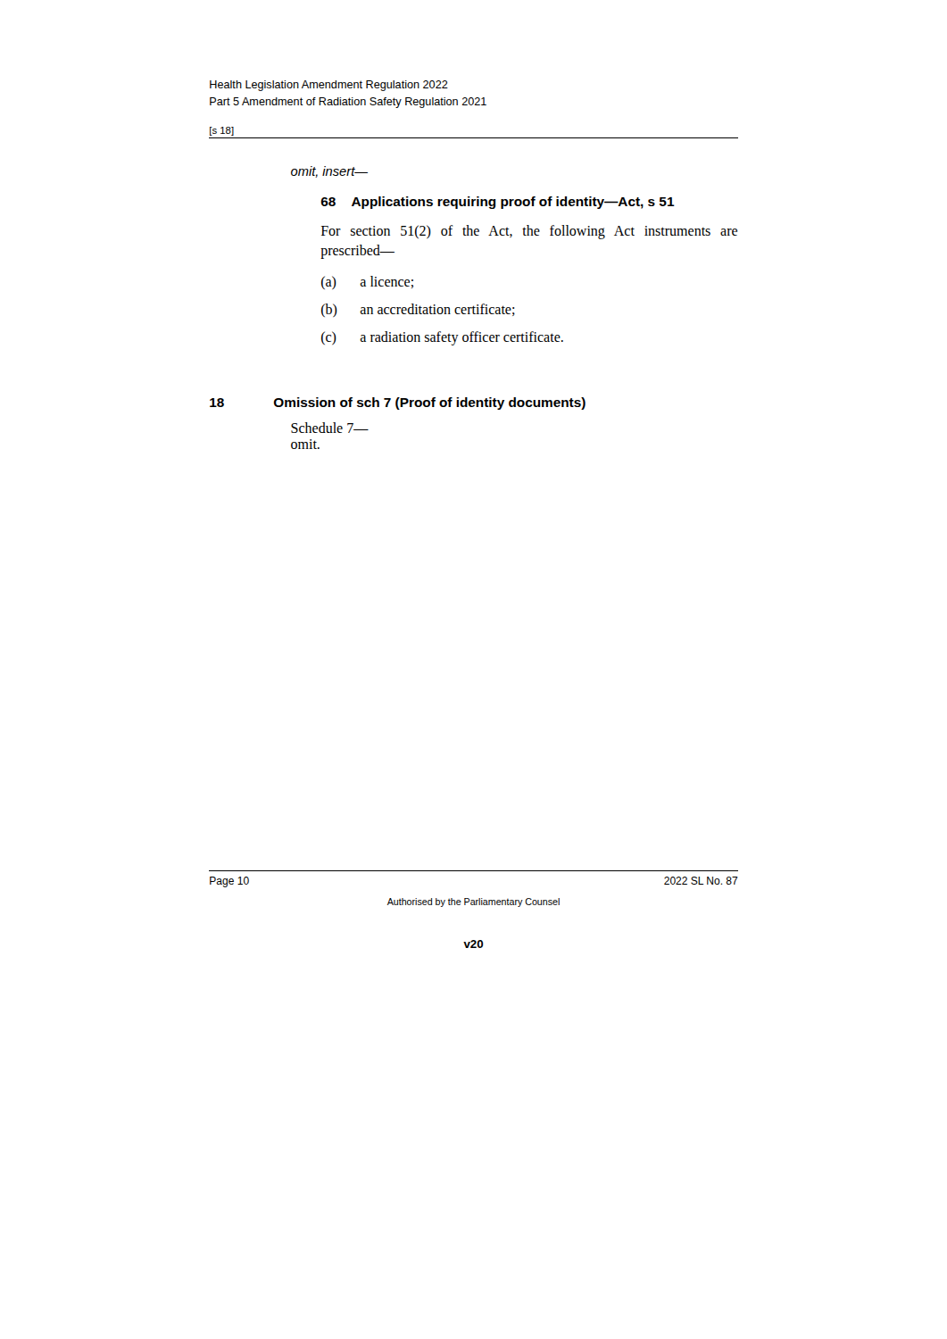Health Legislation Amendment Regulation 2022
Part 5 Amendment of Radiation Safety Regulation 2021
[s 18]
omit, insert—
68 Applications requiring proof of identity—Act, s 51
For section 51(2) of the Act, the following Act instruments are prescribed—
(a) a licence;
(b) an accreditation certificate;
(c) a radiation safety officer certificate.
18 Omission of sch 7 (Proof of identity documents)
Schedule 7—
omit.
Page 10 2022 SL No. 87
Authorised by the Parliamentary Counsel
v20